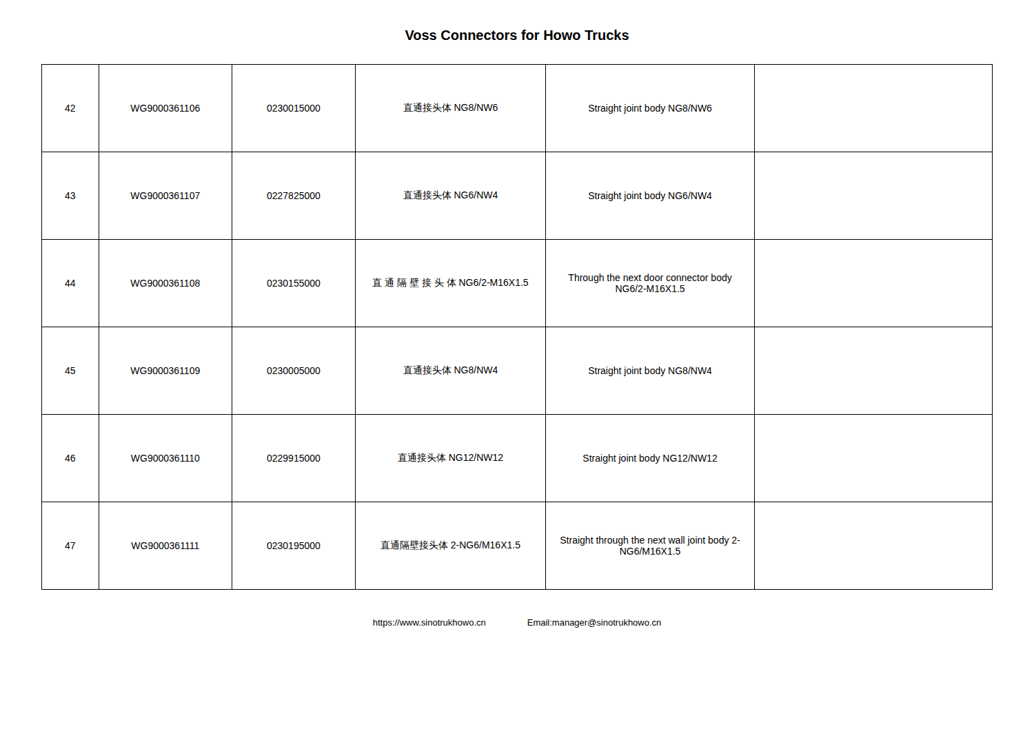Voss Connectors for Howo Trucks
| 42 | WG9000361106 | 0230015000 | 直通接头体 NG8/NW6 | Straight joint body NG8/NW6 | |
| 43 | WG9000361107 | 0227825000 | 直通接头体 NG6/NW4 | Straight joint body NG6/NW4 | |
| 44 | WG9000361108 | 0230155000 | 直 通 隔 壁 接 头 体 NG6/2-M16X1.5 | Through the next door connector body NG6/2-M16X1.5 | |
| 45 | WG9000361109 | 0230005000 | 直通接头体 NG8/NW4 | Straight joint body NG8/NW4 | |
| 46 | WG9000361110 | 0229915000 | 直通接头体 NG12/NW12 | Straight joint body NG12/NW12 | |
| 47 | WG9000361111 | 0230195000 | 直通隔壁接头体 2-NG6/M16X1.5 | Straight through the next wall joint body 2-NG6/M16X1.5 | |
https://www.sinotrukhowo.cn Email:manager@sinotrukhowo.cn